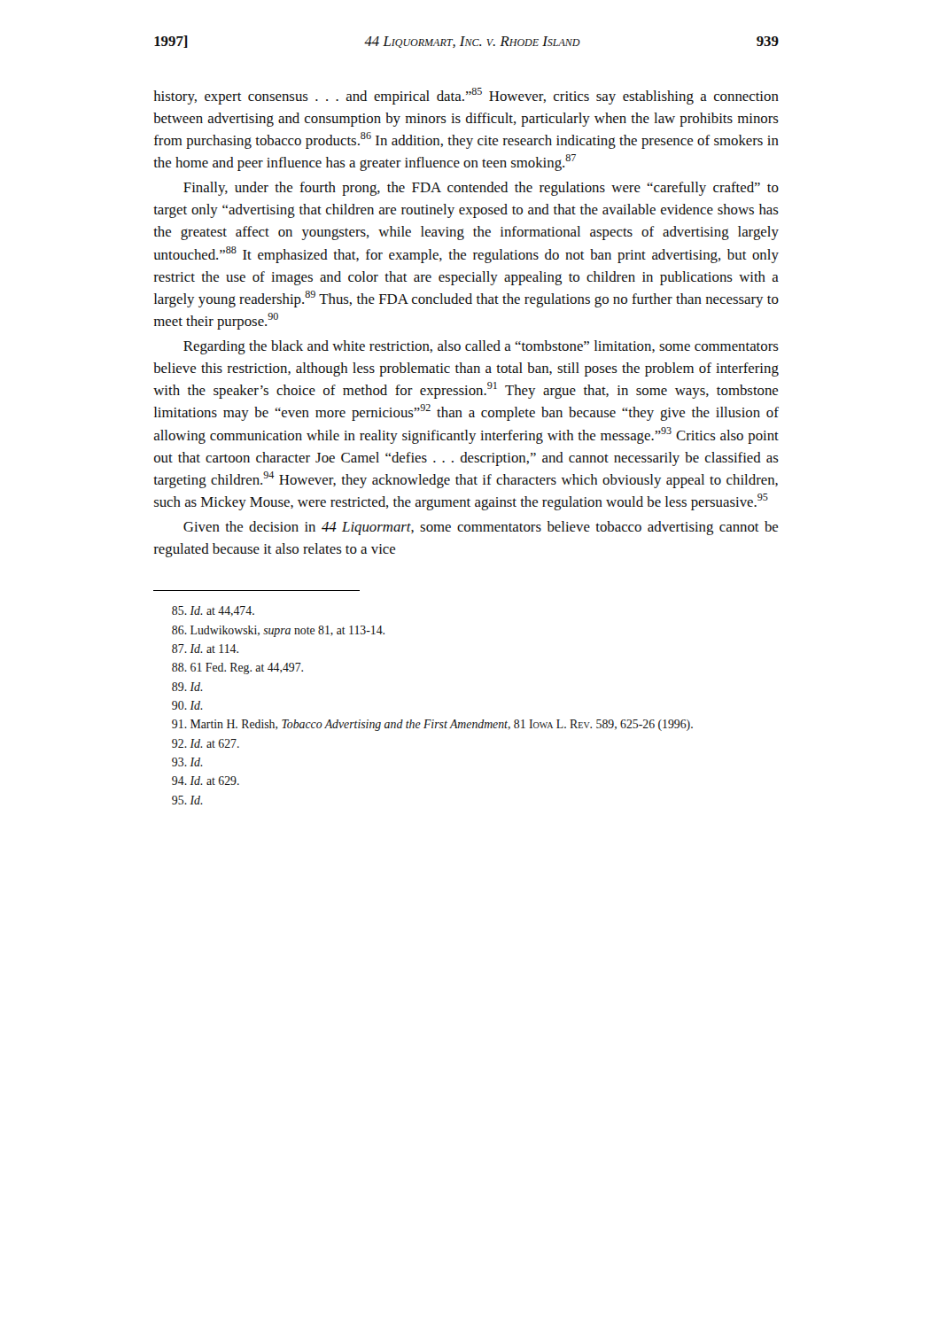1997] 44 Liquormart, Inc. v. Rhode Island 939
history, expert consensus . . . and empirical data.”85 However, critics say establishing a connection between advertising and consumption by minors is difficult, particularly when the law prohibits minors from purchasing tobacco products.86 In addition, they cite research indicating the presence of smokers in the home and peer influence has a greater influence on teen smoking.87
Finally, under the fourth prong, the FDA contended the regulations were “carefully crafted” to target only “advertising that children are routinely exposed to and that the available evidence shows has the greatest affect on youngsters, while leaving the informational aspects of advertising largely untouched.”88 It emphasized that, for example, the regulations do not ban print advertising, but only restrict the use of images and color that are especially appealing to children in publications with a largely young readership.89 Thus, the FDA concluded that the regulations go no further than necessary to meet their purpose.90
Regarding the black and white restriction, also called a “tombstone” limitation, some commentators believe this restriction, although less problematic than a total ban, still poses the problem of interfering with the speaker’s choice of method for expression.91 They argue that, in some ways, tombstone limitations may be “even more pernicious”92 than a complete ban because “they give the illusion of allowing communication while in reality significantly interfering with the message.”93 Critics also point out that cartoon character Joe Camel “defies . . . description,” and cannot necessarily be classified as targeting children.94 However, they acknowledge that if characters which obviously appeal to children, such as Mickey Mouse, were restricted, the argument against the regulation would be less persuasive.95
Given the decision in 44 Liquormart, some commentators believe tobacco advertising cannot be regulated because it also relates to a vice
85. Id. at 44,474.
86. Ludwikowski, supra note 81, at 113-14.
87. Id. at 114.
88. 61 Fed. Reg. at 44,497.
89. Id.
90. Id.
91. Martin H. Redish, Tobacco Advertising and the First Amendment, 81 Iowa L. Rev. 589, 625-26 (1996).
92. Id. at 627.
93. Id.
94. Id. at 629.
95. Id.